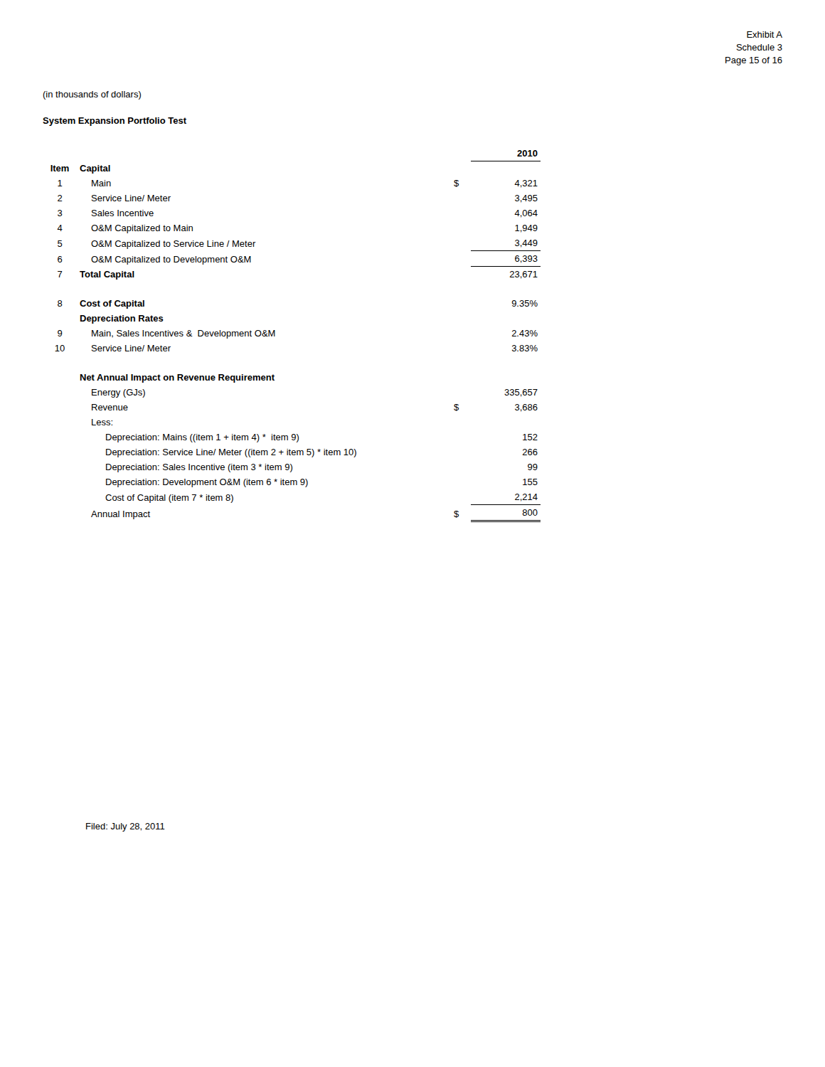Exhibit A
Schedule 3
Page 15 of 16
(in thousands of dollars)
System Expansion Portfolio Test
| | | | 2010 |
| Item | Capital | | |
| 1 | Main | $ | 4,321 |
| 2 | Service Line/ Meter | | 3,495 |
| 3 | Sales Incentive | | 4,064 |
| 4 | O&M Capitalized to Main | | 1,949 |
| 5 | O&M Capitalized to Service Line / Meter | | 3,449 |
| 6 | O&M Capitalized to Development O&M | | 6,393 |
| 7 | Total Capital | | 23,671 |
| 8 | Cost of Capital | | 9.35% |
| | Depreciation Rates | | |
| 9 | Main, Sales Incentives & Development O&M | | 2.43% |
| 10 | Service Line/ Meter | | 3.83% |
| | Net Annual Impact on Revenue Requirement | | |
| | Energy (GJs) | | 335,657 |
| | Revenue | $ | 3,686 |
| | Less: | | |
| | Depreciation: Mains ((item 1 + item 4) * item 9) | | 152 |
| | Depreciation: Service Line/ Meter ((item 2 + item 5) * item 10) | | 266 |
| | Depreciation: Sales Incentive (item 3 * item 9) | | 99 |
| | Depreciation: Development O&M (item 6 * item 9) | | 155 |
| | Cost of Capital (item 7 * item 8) | | 2,214 |
| | Annual Impact | $ | 800 |
Filed: July 28, 2011